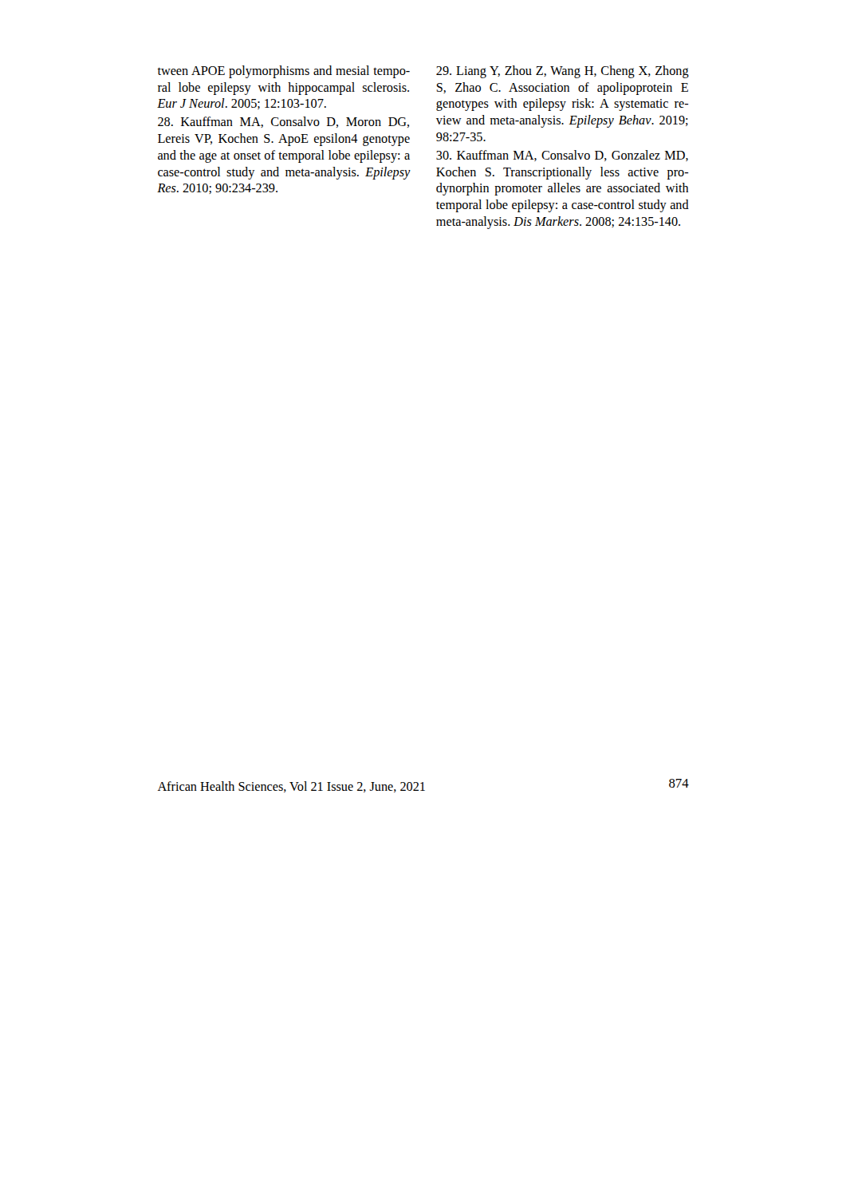tween APOE polymorphisms and mesial temporal lobe epilepsy with hippocampal sclerosis. Eur J Neurol. 2005; 12:103-107.
28. Kauffman MA, Consalvo D, Moron DG, Lereis VP, Kochen S. ApoE epsilon4 genotype and the age at onset of temporal lobe epilepsy: a case-control study and meta-analysis. Epilepsy Res. 2010; 90:234-239.
29. Liang Y, Zhou Z, Wang H, Cheng X, Zhong S, Zhao C. Association of apolipoprotein E genotypes with epilepsy risk: A systematic review and meta-analysis. Epilepsy Behav. 2019; 98:27-35.
30. Kauffman MA, Consalvo D, Gonzalez MD, Kochen S. Transcriptionally less active prodynorphin promoter alleles are associated with temporal lobe epilepsy: a case-control study and meta-analysis. Dis Markers. 2008; 24:135-140.
African Health Sciences, Vol 21 Issue 2, June, 2021
874